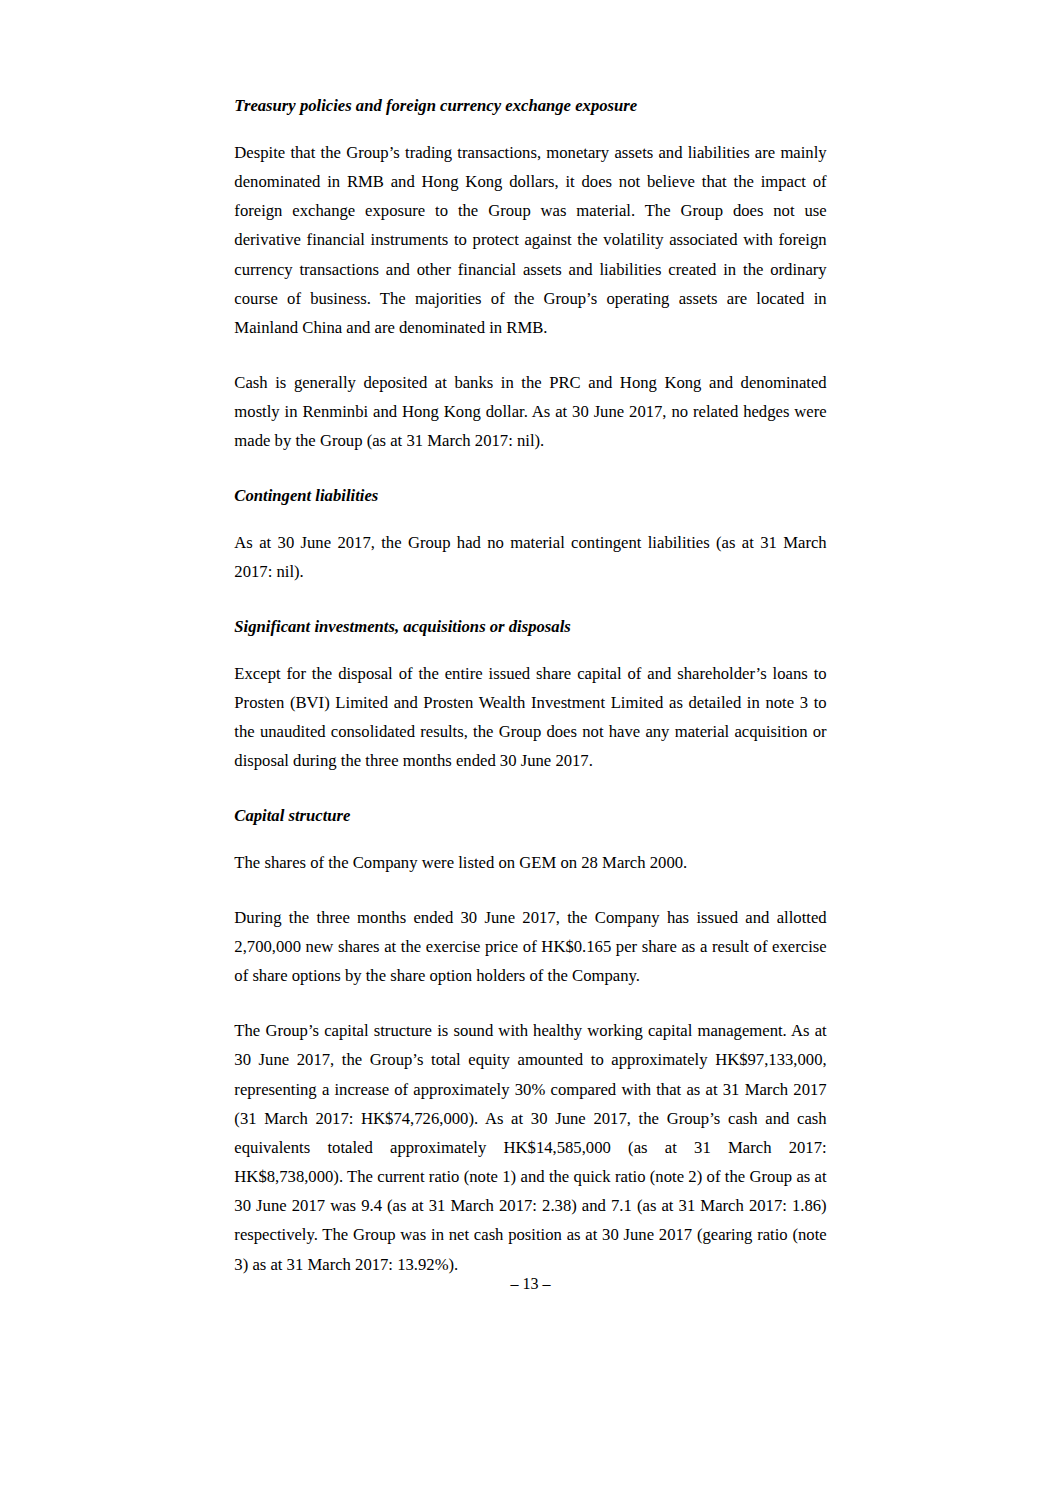Treasury policies and foreign currency exchange exposure
Despite that the Group’s trading transactions, monetary assets and liabilities are mainly denominated in RMB and Hong Kong dollars, it does not believe that the impact of foreign exchange exposure to the Group was material. The Group does not use derivative financial instruments to protect against the volatility associated with foreign currency transactions and other financial assets and liabilities created in the ordinary course of business. The majorities of the Group’s operating assets are located in Mainland China and are denominated in RMB.
Cash is generally deposited at banks in the PRC and Hong Kong and denominated mostly in Renminbi and Hong Kong dollar. As at 30 June 2017, no related hedges were made by the Group (as at 31 March 2017: nil).
Contingent liabilities
As at 30 June 2017, the Group had no material contingent liabilities (as at 31 March 2017: nil).
Significant investments, acquisitions or disposals
Except for the disposal of the entire issued share capital of and shareholder’s loans to Prosten (BVI) Limited and Prosten Wealth Investment Limited as detailed in note 3 to the unaudited consolidated results, the Group does not have any material acquisition or disposal during the three months ended 30 June 2017.
Capital structure
The shares of the Company were listed on GEM on 28 March 2000.
During the three months ended 30 June 2017, the Company has issued and allotted 2,700,000 new shares at the exercise price of HK$0.165 per share as a result of exercise of share options by the share option holders of the Company.
The Group’s capital structure is sound with healthy working capital management. As at 30 June 2017, the Group’s total equity amounted to approximately HK$97,133,000, representing a increase of approximately 30% compared with that as at 31 March 2017 (31 March 2017: HK$74,726,000). As at 30 June 2017, the Group’s cash and cash equivalents totaled approximately HK$14,585,000 (as at 31 March 2017: HK$8,738,000). The current ratio (note 1) and the quick ratio (note 2) of the Group as at 30 June 2017 was 9.4 (as at 31 March 2017: 2.38) and 7.1 (as at 31 March 2017: 1.86) respectively. The Group was in net cash position as at 30 June 2017 (gearing ratio (note 3) as at 31 March 2017: 13.92%).
– 13 –